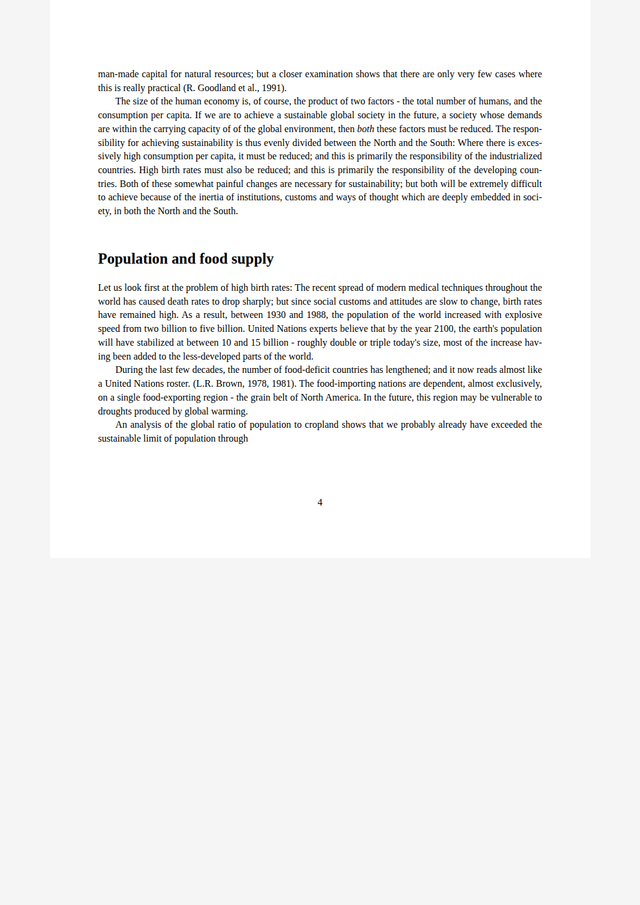man-made capital for natural resources; but a closer examination shows that there are only very few cases where this is really practical (R. Goodland et al., 1991).
The size of the human economy is, of course, the product of two factors - the total number of humans, and the consumption per capita. If we are to achieve a sustainable global society in the future, a society whose demands are within the carrying capacity of of the global environment, then both these factors must be reduced. The responsibility for achieving sustainability is thus evenly divided between the North and the South: Where there is excessively high consumption per capita, it must be reduced; and this is primarily the responsibility of the industrialized countries. High birth rates must also be reduced; and this is primarily the responsibility of the developing countries. Both of these somewhat painful changes are necessary for sustainability; but both will be extremely difficult to achieve because of the inertia of institutions, customs and ways of thought which are deeply embedded in society, in both the North and the South.
Population and food supply
Let us look first at the problem of high birth rates: The recent spread of modern medical techniques throughout the world has caused death rates to drop sharply; but since social customs and attitudes are slow to change, birth rates have remained high. As a result, between 1930 and 1988, the population of the world increased with explosive speed from two billion to five billion. United Nations experts believe that by the year 2100, the earth's population will have stabilized at between 10 and 15 billion - roughly double or triple today's size, most of the increase having been added to the less-developed parts of the world.
During the last few decades, the number of food-deficit countries has lengthened; and it now reads almost like a United Nations roster. (L.R. Brown, 1978, 1981). The food-importing nations are dependent, almost exclusively, on a single food-exporting region - the grain belt of North America. In the future, this region may be vulnerable to droughts produced by global warming.
An analysis of the global ratio of population to cropland shows that we probably already have exceeded the sustainable limit of population through
4